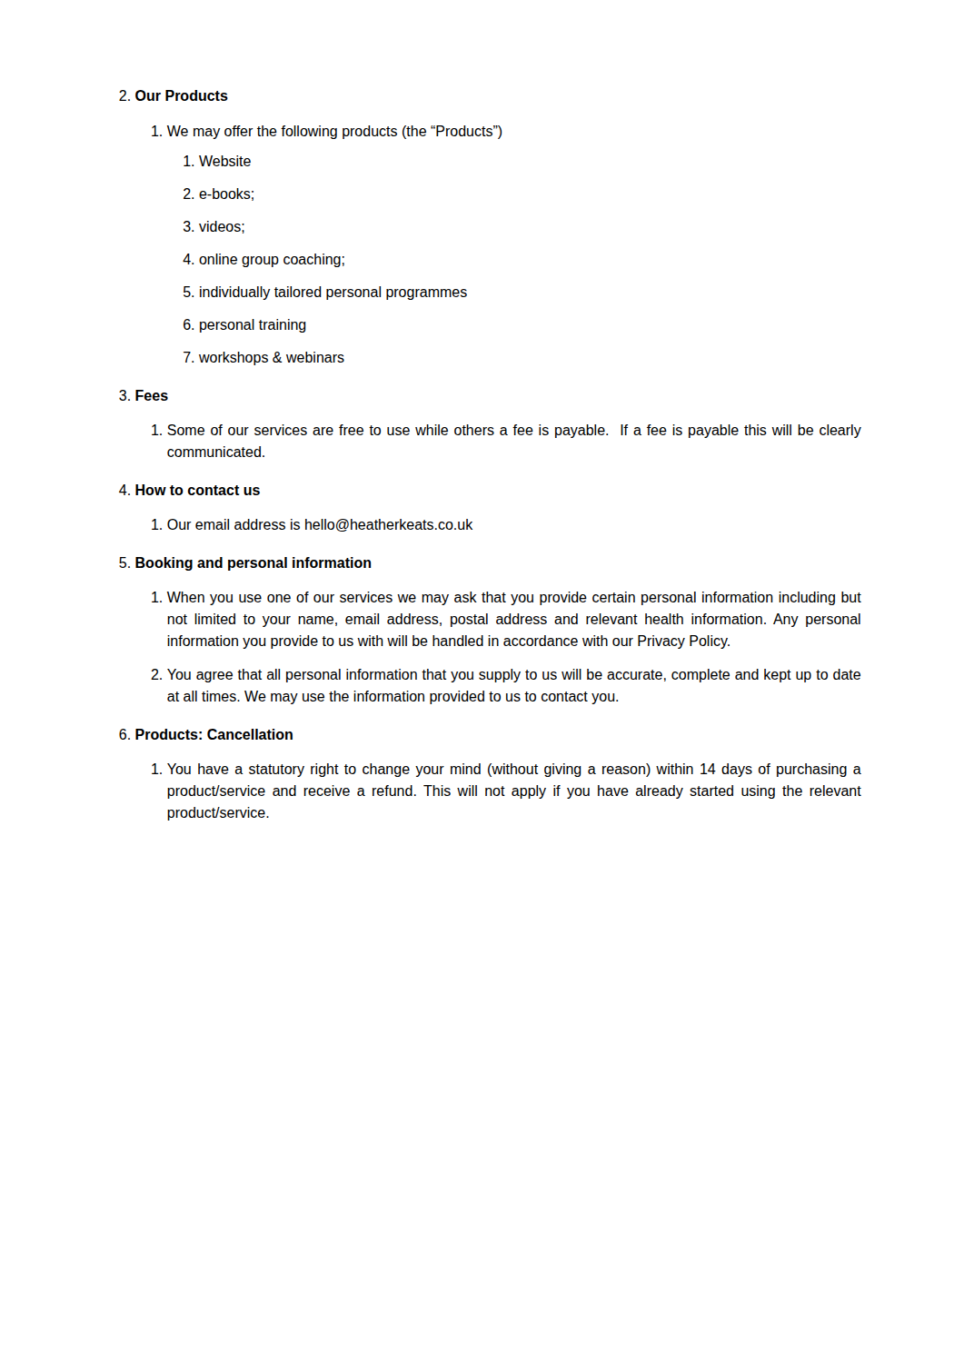Our Products
We may offer the following products (the “Products”)
Website
e-books;
videos;
online group coaching;
individually tailored personal programmes
personal training
workshops & webinars
Fees
Some of our services are free to use while others a fee is payable. If a fee is payable this will be clearly communicated.
How to contact us
Our email address is hello@heatherkeats.co.uk
Booking and personal information
When you use one of our services we may ask that you provide certain personal information including but not limited to your name, email address, postal address and relevant health information. Any personal information you provide to us with will be handled in accordance with our Privacy Policy.
You agree that all personal information that you supply to us will be accurate, complete and kept up to date at all times. We may use the information provided to us to contact you.
Products: Cancellation
You have a statutory right to change your mind (without giving a reason) within 14 days of purchasing a product/service and receive a refund. This will not apply if you have already started using the relevant product/service.